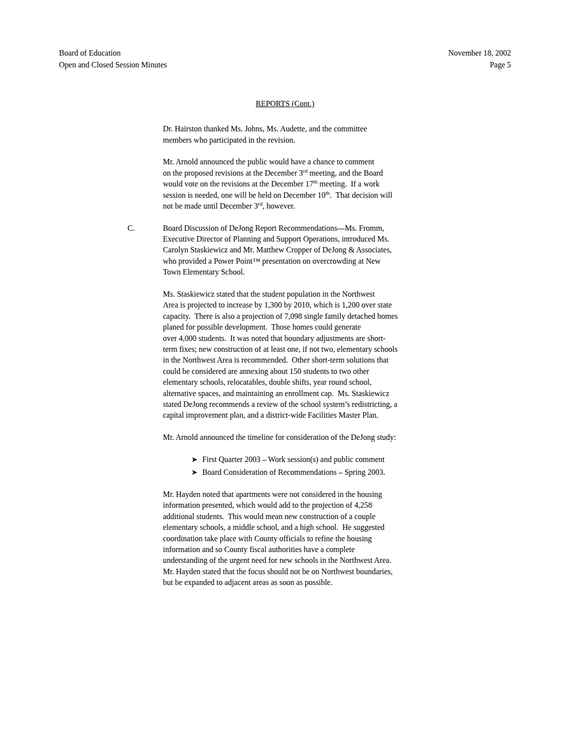Board of Education
Open and Closed Session Minutes
November 18, 2002
Page 5
REPORTS (Cont.)
Dr. Hairston thanked Ms. Johns, Ms. Audette, and the committee
members who participated in the revision.
Mr. Arnold announced the public would have a chance to comment
on the proposed revisions at the December 3rd meeting, and the Board
would vote on the revisions at the December 17th meeting. If a work
session is needed, one will be held on December 10th. That decision will
not be made until December 3rd, however.
C.
Board Discussion of DeJong Report Recommendations—Ms. Fromm,
Executive Director of Planning and Support Operations, introduced Ms.
Carolyn Staskiewicz and Mr. Matthew Cropper of DeJong & Associates,
who provided a Power Point™ presentation on overcrowding at New
Town Elementary School.
Ms. Staskiewicz stated that the student population in the Northwest
Area is projected to increase by 1,300 by 2010, which is 1,200 over state
capacity. There is also a projection of 7,098 single family detached homes
planed for possible development. Those homes could generate
over 4,000 students. It was noted that boundary adjustments are short-
term fixes; new construction of at least one, if not two, elementary schools
in the Northwest Area is recommended. Other short-term solutions that
could be considered are annexing about 150 students to two other
elementary schools, relocatables, double shifts, year round school,
alternative spaces, and maintaining an enrollment cap. Ms. Staskiewicz
stated DeJong recommends a review of the school system’s redistricting, a
capital improvement plan, and a district-wide Facilities Master Plan.
Mr. Arnold announced the timeline for consideration of the DeJong study:
First Quarter 2003 – Work session(s) and public comment
Board Consideration of Recommendations – Spring 2003.
Mr. Hayden noted that apartments were not considered in the housing
information presented, which would add to the projection of 4,258
additional students. This would mean new construction of a couple
elementary schools, a middle school, and a high school. He suggested
coordination take place with County officials to refine the housing
information and so County fiscal authorities have a complete
understanding of the urgent need for new schools in the Northwest Area.
Mr. Hayden stated that the focus should not be on Northwest boundaries,
but be expanded to adjacent areas as soon as possible.